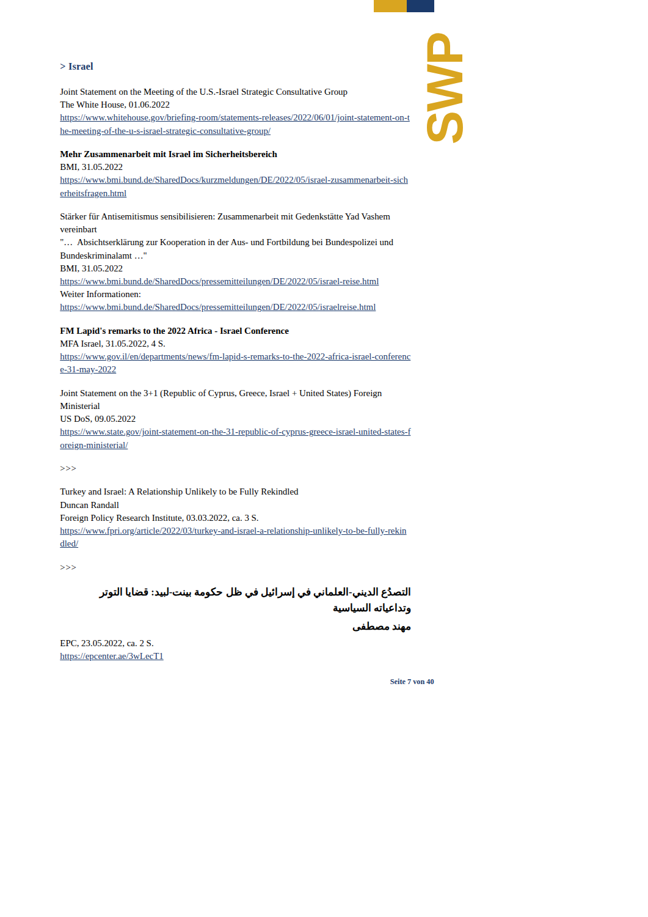SWP
> Israel
Joint Statement on the Meeting of the U.S.-Israel Strategic Consultative Group The White House, 01.06.2022 https://www.whitehouse.gov/briefing-room/statements-releases/2022/06/01/joint-statement-on-the-meeting-of-the-u-s-israel-strategic-consultative-group/
Mehr Zusammenarbeit mit Israel im Sicherheitsbereich BMI, 31.05.2022 https://www.bmi.bund.de/SharedDocs/kurzmeldungen/DE/2022/05/israel-zusammenarbeit-sicherheitsfragen.html
Stärker für Antisemitismus sensibilisieren: Zusammenarbeit mit Gedenkstätte Yad Vashem vereinbart "… Absichtserklärung zur Kooperation in der Aus- und Fortbildung bei Bundespolizei und Bundeskriminalamt …" BMI, 31.05.2022 https://www.bmi.bund.de/SharedDocs/pressemitteilungen/DE/2022/05/israel-reise.html
Weiter Informationen: https://www.bmi.bund.de/SharedDocs/pressemitteilungen/DE/2022/05/israelreise.html
FM Lapid's remarks to the 2022 Africa - Israel Conference MFA Israel, 31.05.2022, 4 S. https://www.gov.il/en/departments/news/fm-lapid-s-remarks-to-the-2022-africa-israel-conference-31-may-2022
Joint Statement on the 3+1 (Republic of Cyprus, Greece, Israel + United States) Foreign Ministerial US DoS, 09.05.2022 https://www.state.gov/joint-statement-on-the-31-republic-of-cyprus-greece-israel-united-states-foreign-ministerial/
>>>
Turkey and Israel: A Relationship Unlikely to be Fully Rekindled Duncan Randall Foreign Policy Research Institute, 03.03.2022, ca. 3 S. https://www.fpri.org/article/2022/03/turkey-and-israel-a-relationship-unlikely-to-be-fully-rekindled/
>>>
التصدُع الديني-العلماني في إسرائيل في ظل حكومة بينت-لبيد: قضايا التوتر وتداعياته السياسية
مهند مصطفى
EPC, 23.05.2022, ca. 2 S. https://epcenter.ae/3wLecT1
Seite 7 von 40